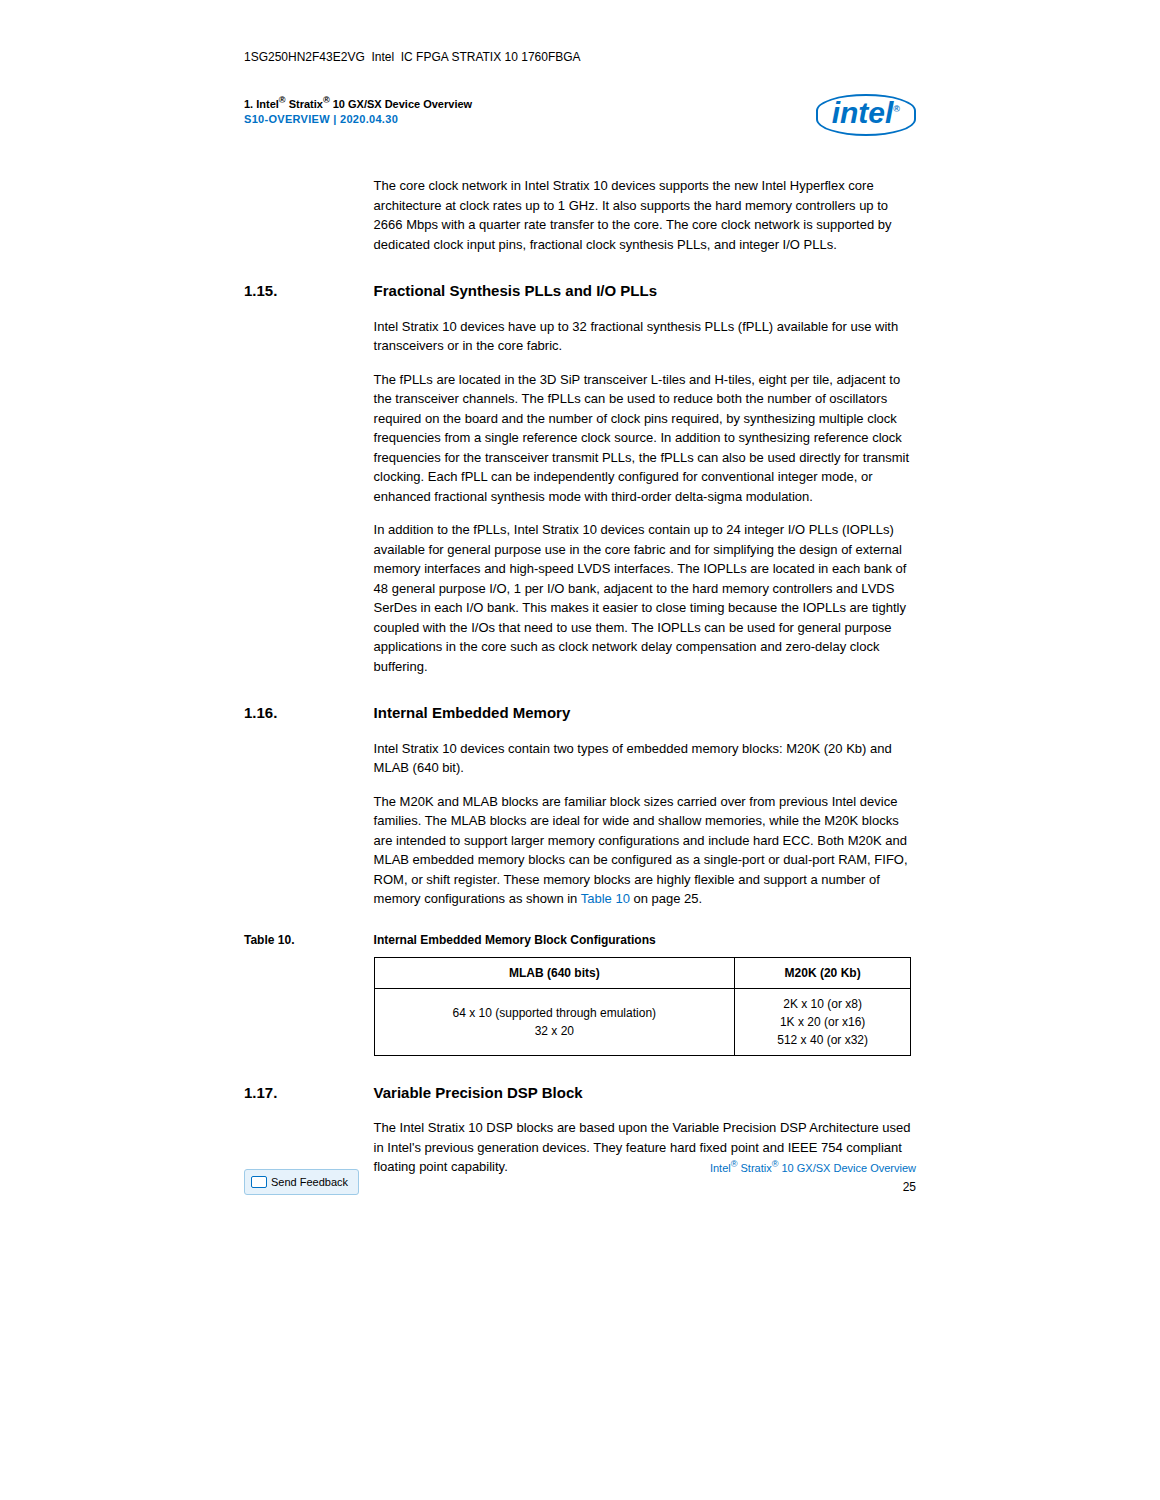1SG250HN2F43E2VG Intel IC FPGA STRATIX 10 1760FBGA
1. Intel® Stratix® 10 GX/SX Device Overview
S10-OVERVIEW | 2020.04.30
intel®
The core clock network in Intel Stratix 10 devices supports the new Intel Hyperflex core architecture at clock rates up to 1 GHz. It also supports the hard memory controllers up to 2666 Mbps with a quarter rate transfer to the core. The core clock network is supported by dedicated clock input pins, fractional clock synthesis PLLs, and integer I/O PLLs.
1.15. Fractional Synthesis PLLs and I/O PLLs
Intel Stratix 10 devices have up to 32 fractional synthesis PLLs (fPLL) available for use with transceivers or in the core fabric.
The fPLLs are located in the 3D SiP transceiver L-tiles and H-tiles, eight per tile, adjacent to the transceiver channels. The fPLLs can be used to reduce both the number of oscillators required on the board and the number of clock pins required, by synthesizing multiple clock frequencies from a single reference clock source. In addition to synthesizing reference clock frequencies for the transceiver transmit PLLs, the fPLLs can also be used directly for transmit clocking. Each fPLL can be independently configured for conventional integer mode, or enhanced fractional synthesis mode with third-order delta-sigma modulation.
In addition to the fPLLs, Intel Stratix 10 devices contain up to 24 integer I/O PLLs (IOPLLs) available for general purpose use in the core fabric and for simplifying the design of external memory interfaces and high-speed LVDS interfaces. The IOPLLs are located in each bank of 48 general purpose I/O, 1 per I/O bank, adjacent to the hard memory controllers and LVDS SerDes in each I/O bank. This makes it easier to close timing because the IOPLLs are tightly coupled with the I/Os that need to use them. The IOPLLs can be used for general purpose applications in the core such as clock network delay compensation and zero-delay clock buffering.
1.16. Internal Embedded Memory
Intel Stratix 10 devices contain two types of embedded memory blocks: M20K (20 Kb) and MLAB (640 bit).
The M20K and MLAB blocks are familiar block sizes carried over from previous Intel device families. The MLAB blocks are ideal for wide and shallow memories, while the M20K blocks are intended to support larger memory configurations and include hard ECC. Both M20K and MLAB embedded memory blocks can be configured as a single-port or dual-port RAM, FIFO, ROM, or shift register. These memory blocks are highly flexible and support a number of memory configurations as shown in Table 10 on page 25.
Table 10. Internal Embedded Memory Block Configurations
| MLAB (640 bits) | M20K (20 Kb) |
| --- | --- |
| 64 x 10 (supported through emulation) 32 x 20 | 2K x 10 (or x8) 1K x 20 (or x16) 512 x 40 (or x32) |
1.17. Variable Precision DSP Block
The Intel Stratix 10 DSP blocks are based upon the Variable Precision DSP Architecture used in Intel's previous generation devices. They feature hard fixed point and IEEE 754 compliant floating point capability.
Send Feedback
Intel® Stratix® 10 GX/SX Device Overview
25